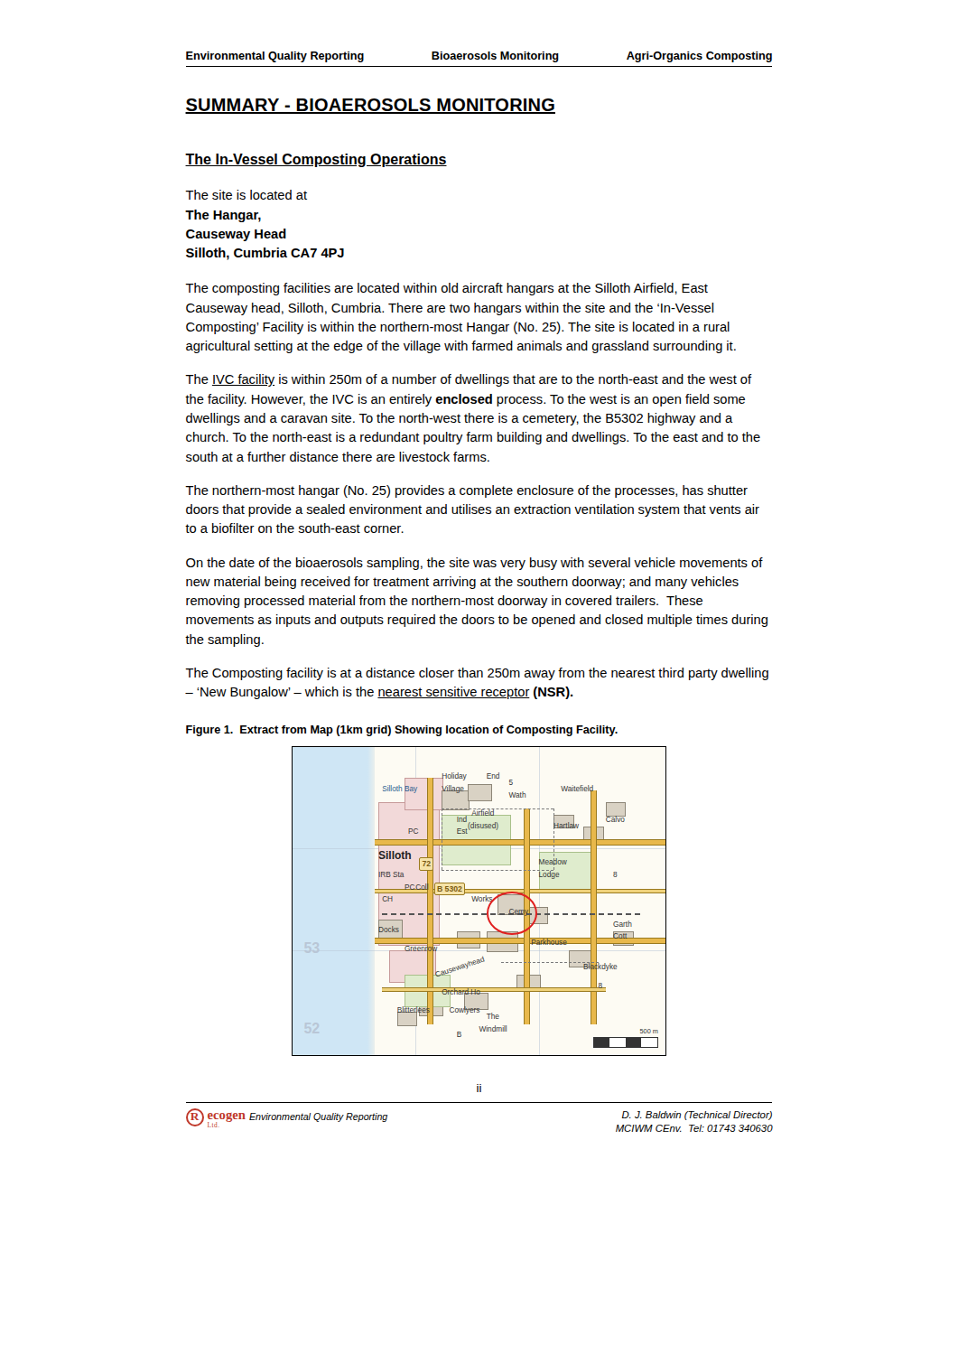Environmental Quality Reporting Bioaerosols Monitoring Agri-Organics Composting
SUMMARY - BIOAEROSOLS MONITORING
The In-Vessel Composting Operations
The site is located at
The Hangar,
Causeway Head
Silloth, Cumbria CA7 4PJ
The composting facilities are located within old aircraft hangars at the Silloth Airfield, East Causeway head, Silloth, Cumbria. There are two hangars within the site and the ‘In-Vessel Composting’ Facility is within the northern-most Hangar (No. 25). The site is located in a rural agricultural setting at the edge of the village with farmed animals and grassland surrounding it.
The IVC facility is within 250m of a number of dwellings that are to the north-east and the west of the facility. However, the IVC is an entirely enclosed process. To the west is an open field some dwellings and a caravan site. To the north-west there is a cemetery, the B5302 highway and a church. To the north-east is a redundant poultry farm building and dwellings. To the east and to the south at a further distance there are livestock farms.
The northern-most hangar (No. 25) provides a complete enclosure of the processes, has shutter doors that provide a sealed environment and utilises an extraction ventilation system that vents air to a biofilter on the south-east corner.
On the date of the bioaerosols sampling, the site was very busy with several vehicle movements of new material being received for treatment arriving at the southern doorway; and many vehicles removing processed material from the northern-most doorway in covered trailers. These movements as inputs and outputs required the doors to be opened and closed multiple times during the sampling.
The Composting facility is at a distance closer than 250m away from the nearest third party dwelling – ‘New Bungalow’ – which is the nearest sensitive receptor (NSR).
Figure 1. Extract from Map (1km grid) Showing location of Composting Facility.
53
52
Silloth Bay
Silloth
IRB Sta
Docks
PC
Coll
PC
Holiday
Village
Ind
Est
Airfield
(disused)
End
5
Wath
Waitefield
Hartlaw
Calvo
Meadow
Lodge
8
Garth
Cott
Works
Cemy
Parkhouse
Blackdyke
8
Greenrow
Causewayhead
Orchard Ho
Blitterlees
Cowlyers
The
Windmill
CH
B
72
B 5302
500 m
ii
R ecogenLtd. Environmental Quality Reporting
D. J. Baldwin (Technical Director)
MCIWM CEnv. Tel: 01743 340630